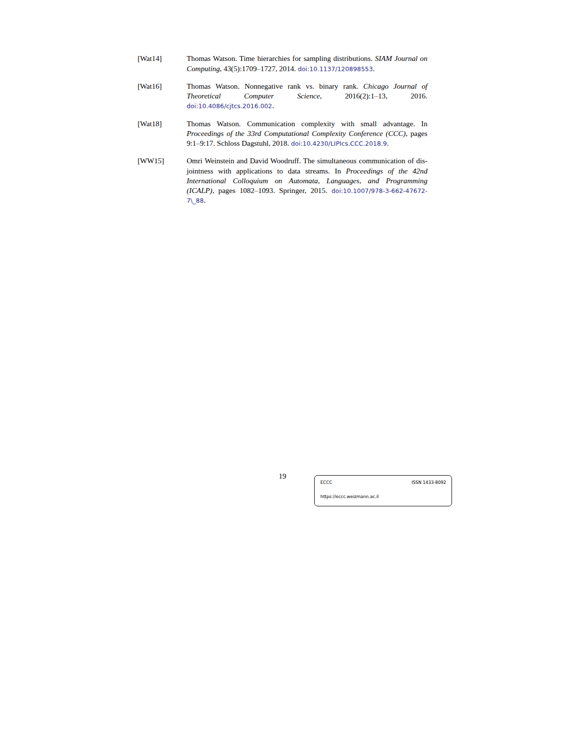[Wat14]
Thomas Watson. Time hierarchies for sampling distributions. SIAM Journal on Computing, 43(5):1709–1727, 2014. doi:10.1137/120898553.
[Wat16]
Thomas Watson. Nonnegative rank vs. binary rank. Chicago Journal of Theoretical Computer Science, 2016(2):1–13, 2016. doi:10.4086/cjtcs.2016.002.
[Wat18]
Thomas Watson. Communication complexity with small advantage. In Proceedings of the 33rd Computational Complexity Conference (CCC), pages 9:1–9:17. Schloss Dagstuhl, 2018. doi:10.4230/LIPIcs.CCC.2018.9.
[WW15]
Omri Weinstein and David Woodruff. The simultaneous communication of disjointness with applications to data streams. In Proceedings of the 42nd International Colloquium on Automata, Languages, and Programming (ICALP), pages 1082–1093. Springer, 2015. doi:10.1007/978-3-662-47672-7\_88.
19
ECCC ISSN 1433-8092
https://eccc.weizmann.ac.il